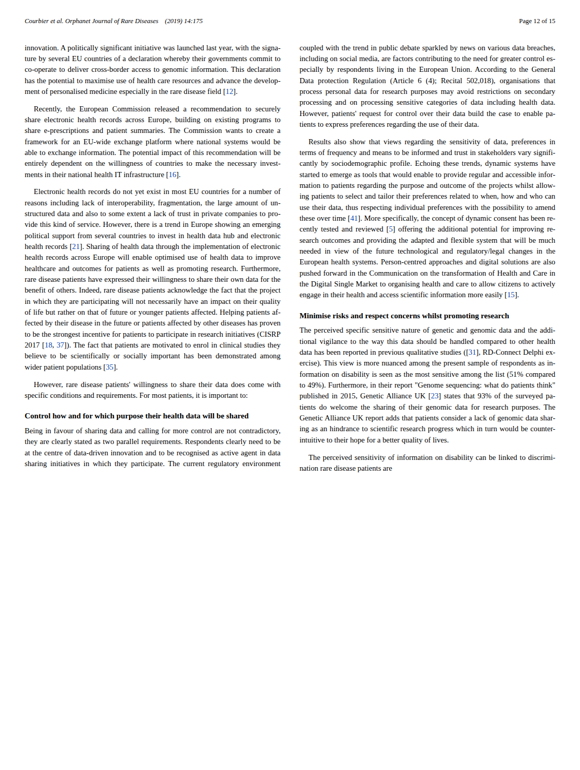Courbier et al. Orphanet Journal of Rare Diseases (2019) 14:175
Page 12 of 15
innovation. A politically significant initiative was launched last year, with the signature by several EU countries of a declaration whereby their governments commit to co-operate to deliver cross-border access to genomic information. This declaration has the potential to maximise use of health care resources and advance the development of personalised medicine especially in the rare disease field [12].
Recently, the European Commission released a recommendation to securely share electronic health records across Europe, building on existing programs to share e-prescriptions and patient summaries. The Commission wants to create a framework for an EU-wide exchange platform where national systems would be able to exchange information. The potential impact of this recommendation will be entirely dependent on the willingness of countries to make the necessary investments in their national health IT infrastructure [16].
Electronic health records do not yet exist in most EU countries for a number of reasons including lack of interoperability, fragmentation, the large amount of unstructured data and also to some extent a lack of trust in private companies to provide this kind of service. However, there is a trend in Europe showing an emerging political support from several countries to invest in health data hub and electronic health records [21]. Sharing of health data through the implementation of electronic health records across Europe will enable optimised use of health data to improve healthcare and outcomes for patients as well as promoting research. Furthermore, rare disease patients have expressed their willingness to share their own data for the benefit of others. Indeed, rare disease patients acknowledge the fact that the project in which they are participating will not necessarily have an impact on their quality of life but rather on that of future or younger patients affected. Helping patients affected by their disease in the future or patients affected by other diseases has proven to be the strongest incentive for patients to participate in research initiatives (CISRP 2017 [18, 37]). The fact that patients are motivated to enrol in clinical studies they believe to be scientifically or socially important has been demonstrated among wider patient populations [35].
However, rare disease patients' willingness to share their data does come with specific conditions and requirements. For most patients, it is important to:
Control how and for which purpose their health data will be shared
Being in favour of sharing data and calling for more control are not contradictory, they are clearly stated as two parallel requirements. Respondents clearly need to be at the centre of data-driven innovation and to be recognised as active agent in data sharing initiatives in which they participate. The current regulatory environment coupled with the trend in public debate sparkled by news on various data breaches, including on social media, are factors contributing to the need for greater control especially by respondents living in the European Union. According to the General Data protection Regulation (Article 6 (4); Recital 502,018), organisations that process personal data for research purposes may avoid restrictions on secondary processing and on processing sensitive categories of data including health data. However, patients' request for control over their data build the case to enable patients to express preferences regarding the use of their data.
Results also show that views regarding the sensitivity of data, preferences in terms of frequency and means to be informed and trust in stakeholders vary significantly by sociodemographic profile. Echoing these trends, dynamic systems have started to emerge as tools that would enable to provide regular and accessible information to patients regarding the purpose and outcome of the projects whilst allowing patients to select and tailor their preferences related to when, how and who can use their data, thus respecting individual preferences with the possibility to amend these over time [41]. More specifically, the concept of dynamic consent has been recently tested and reviewed [5] offering the additional potential for improving research outcomes and providing the adapted and flexible system that will be much needed in view of the future technological and regulatory/legal changes in the European health systems. Person-centred approaches and digital solutions are also pushed forward in the Communication on the transformation of Health and Care in the Digital Single Market to organising health and care to allow citizens to actively engage in their health and access scientific information more easily [15].
Minimise risks and respect concerns whilst promoting research
The perceived specific sensitive nature of genetic and genomic data and the additional vigilance to the way this data should be handled compared to other health data has been reported in previous qualitative studies ([31], RD-Connect Delphi exercise). This view is more nuanced among the present sample of respondents as information on disability is seen as the most sensitive among the list (51% compared to 49%). Furthermore, in their report "Genome sequencing: what do patients think" published in 2015, Genetic Alliance UK [23] states that 93% of the surveyed patients do welcome the sharing of their genomic data for research purposes. The Genetic Alliance UK report adds that patients consider a lack of genomic data sharing as an hindrance to scientific research progress which in turn would be counter-intuitive to their hope for a better quality of lives.
The perceived sensitivity of information on disability can be linked to discrimination rare disease patients are